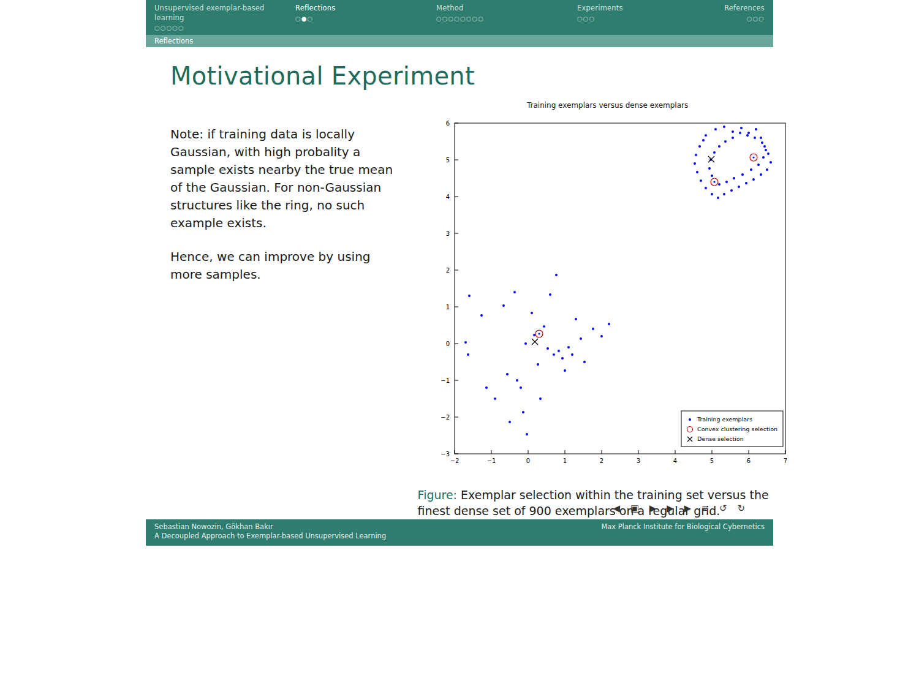Unsupervised exemplar-based learning ○○○○○
Reflections ○●○
Method ○○○○○○○○
Experiments ○○○
References ○○○
Reflections
Motivational Experiment
Note: if training data is locally Gaussian, with high probality a sample exists nearby the true mean of the Gaussian. For non-Gaussian structures like the ring, no such example exists.
Hence, we can improve by using more samples.
Training exemplars versus dense exemplars
−2 −1 0 1 2 3 4 5 6 7 −3 −2 −1 0 1 2 3 4 5 6 Training exemplars Convex clustering selection Dense selection
Figure: Exemplar selection within the training set versus the finest dense set of 900 exemplars on a regular grid.
◀ ▣ ▶ ▶ ▶ ≡ ↺ ↻
Sebastian Nowozin, Gökhan Bakır
A Decoupled Approach to Exemplar-based Unsupervised Learning
Max Planck Institute for Biological Cybernetics